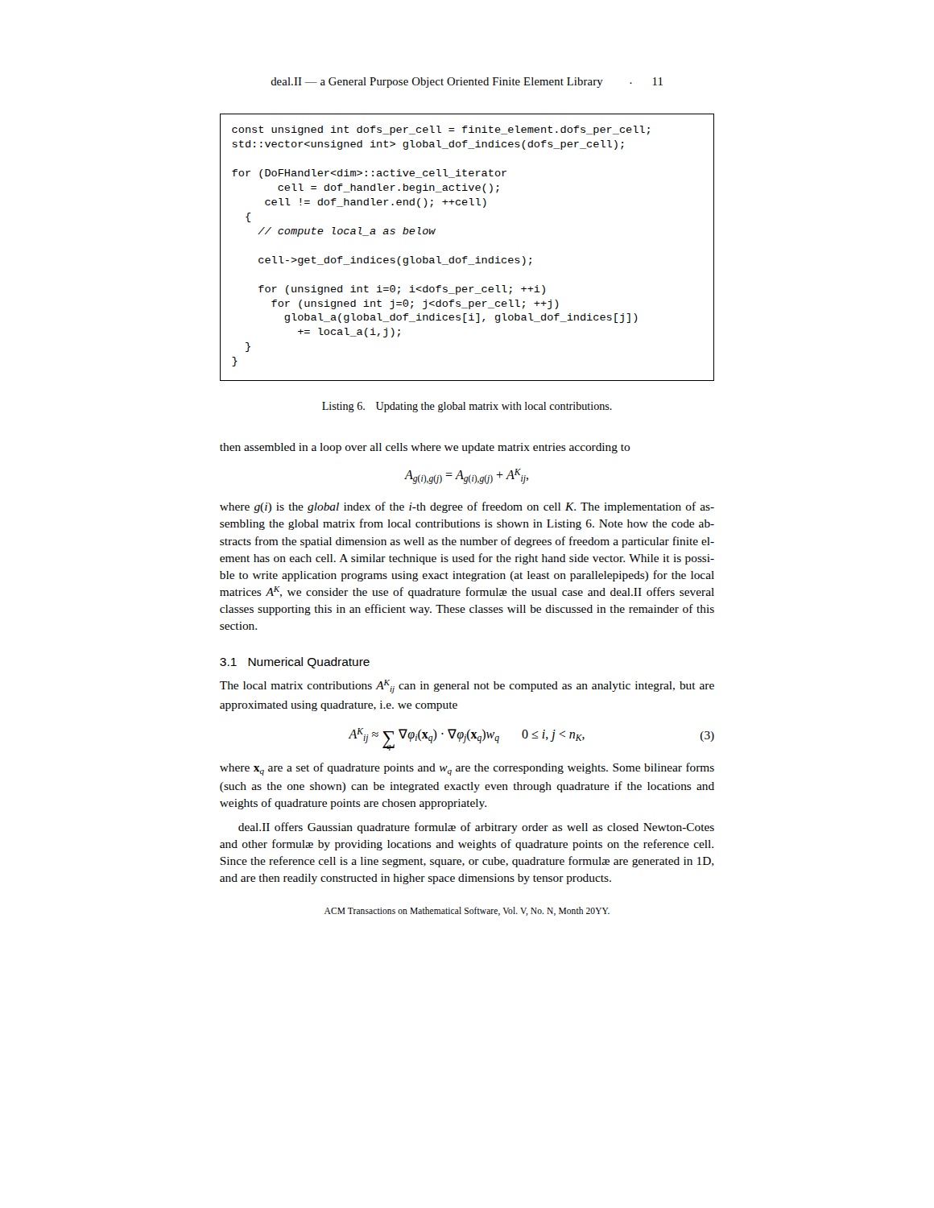deal.II — a General Purpose Object Oriented Finite Element Library·11
const unsigned int dofs_per_cell = finite_element.dofs_per_cell;
std::vector<unsigned int> global_dof_indices(dofs_per_cell);

for (DoFHandler<dim>::active_cell_iterator
       cell = dof_handler.begin_active();
     cell != dof_handler.end(); ++cell)
  {
    // compute local_a as below

    cell->get_dof_indices(global_dof_indices);

    for (unsigned int i=0; i<dofs_per_cell; ++i)
      for (unsigned int j=0; j<dofs_per_cell; ++j)
        global_a(global_dof_indices[i], global_dof_indices[j])
          += local_a(i,j);
  }
}
Listing 6. Updating the global matrix with local contributions.
then assembled in a loop over all cells where we update matrix entries according to
Ag(i),g(j) = Ag(i),g(j) + AKij,
where g(i) is the global index of the i-th degree of freedom on cell K. The implementation of assembling the global matrix from local contributions is shown in Listing 6. Note how the code abstracts from the spatial dimension as well as the number of degrees of freedom a particular finite element has on each cell. A similar technique is used for the right hand side vector. While it is possible to write application programs using exact integration (at least on parallelepipeds) for the local matrices AK, we consider the use of quadrature formulæ the usual case and deal.II offers several classes supporting this in an efficient way. These classes will be discussed in the remainder of this section.
3.1 Numerical Quadrature
The local matrix contributions AKij can in general not be computed as an analytic integral, but are approximated using quadrature, i.e. we compute
AKij ≈ ∑q ∇φi(xq) · ∇φj(xq)wq 0 ≤ i, j < nK, (3)
where xq are a set of quadrature points and wq are the corresponding weights. Some bilinear forms (such as the one shown) can be integrated exactly even through quadrature if the locations and weights of quadrature points are chosen appropriately.
deal.II offers Gaussian quadrature formulæ of arbitrary order as well as closed Newton-Cotes and other formulæ by providing locations and weights of quadrature points on the reference cell. Since the reference cell is a line segment, square, or cube, quadrature formulæ are generated in 1D, and are then readily constructed in higher space dimensions by tensor products.
ACM Transactions on Mathematical Software, Vol. V, No. N, Month 20YY.